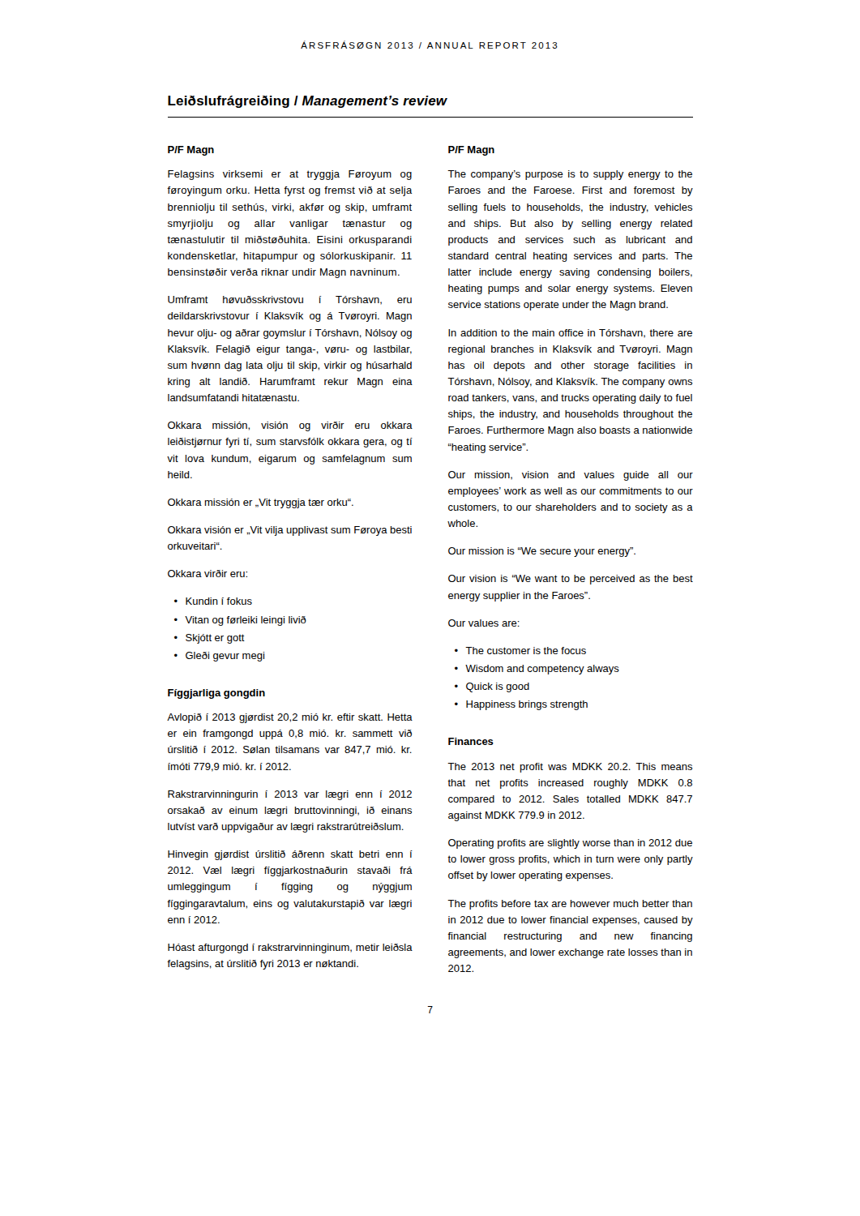Ársfrásøgn 2013 / Annual Report 2013
Leiðslufrágreiðing / Management’s review
P/F Magn
Felagsins virksemi er at tryggja Føroyum og føroyingum orku. Hetta fyrst og fremst við at selja brenniolju til sethús, virki, akfør og skip, umframt smyrjiolju og allar vanligar tænastur og tænastulutir til miðstøðuhita. Eisini orkusparandi kondensketlar, hitapumpur og sólorkuskipanir. 11 bensinstøðir verða riknar undir Magn navninum.
Umframt høvuðsskrivstovu í Tórshavn, eru deildarskrivstovur í Klaksvík og á Tvøroyri. Magn hevur olju- og aðrar goymslur í Tórshavn, Nólsoy og Klaksvík. Felagið eigur tanga-, vøru- og lastbilar, sum hvønn dag lata olju til skip, virkir og húsarhald kring alt landið. Harumframt rekur Magn eina landsumfatandi hitatænastu.
Okkara missión, visión og virðir eru okkara leiðistjørnur fyri tí, sum starvsfólk okkara gera, og tí vit lova kundum, eigarum og samfelagnum sum heild.
Okkara missión er „Vit tryggja tær orku“.
Okkara visión er „Vit vilja upplivast sum Føroya besti orkuveitari“.
Okkara virðir eru:
Kundin í fokus
Vitan og førleiki leingi livið
Skjótt er gott
Gleði gevur megi
Fíggjarliga gongdin
Avlopið í 2013 gjørdist 20,2 mió kr. eftir skatt. Hetta er ein framgongd uppá 0,8 mió. kr. sammett við úrslitið í 2012. Sølan tilsamans var 847,7 mió. kr. ímóti 779,9 mió. kr. í 2012.
Rakstrarvinningurin í 2013 var lægri enn í 2012 orsakað av einum lægri bruttovinningi, ið einans lutvíst varð uppvigaður av lægri rakstrarútreiðslum.
Hinvegin gjørdist úrslitið áðrenn skatt betri enn í 2012. Væl lægri fíggjarkostnaðurin stavaði frá umleggingum í fígging og nýggjum fíggingaravtalum, eins og valutakurstapið var lægri enn í 2012.
Hóast afturgongd í rakstrarvinninginum, metir leiðsla felagsins, at úrslitið fyri 2013 er nøktandi.
P/F Magn
The company’s purpose is to supply energy to the Faroes and the Faroese. First and foremost by selling fuels to households, the industry, vehicles and ships. But also by selling energy related products and services such as lubricant and standard central heating services and parts. The latter include energy saving condensing boilers, heating pumps and solar energy systems. Eleven service stations operate under the Magn brand.
In addition to the main office in Tórshavn, there are regional branches in Klaksvík and Tvøroyri. Magn has oil depots and other storage facilities in Tórshavn, Nólsoy, and Klaksvík. The company owns road tankers, vans, and trucks operating daily to fuel ships, the industry, and households throughout the Faroes. Furthermore Magn also boasts a nationwide “heating service”.
Our mission, vision and values guide all our employees’ work as well as our commitments to our customers, to our shareholders and to society as a whole.
Our mission is “We secure your energy”.
Our vision is “We want to be perceived as the best energy supplier in the Faroes”.
Our values are:
The customer is the focus
Wisdom and competency always
Quick is good
Happiness brings strength
Finances
The 2013 net profit was MDKK 20.2. This means that net profits increased roughly MDKK 0.8 compared to 2012. Sales totalled MDKK 847.7 against MDKK 779.9 in 2012.
Operating profits are slightly worse than in 2012 due to lower gross profits, which in turn were only partly offset by lower operating expenses.
The profits before tax are however much better than in 2012 due to lower financial expenses, caused by financial restructuring and new financing agreements, and lower exchange rate losses than in 2012.
7